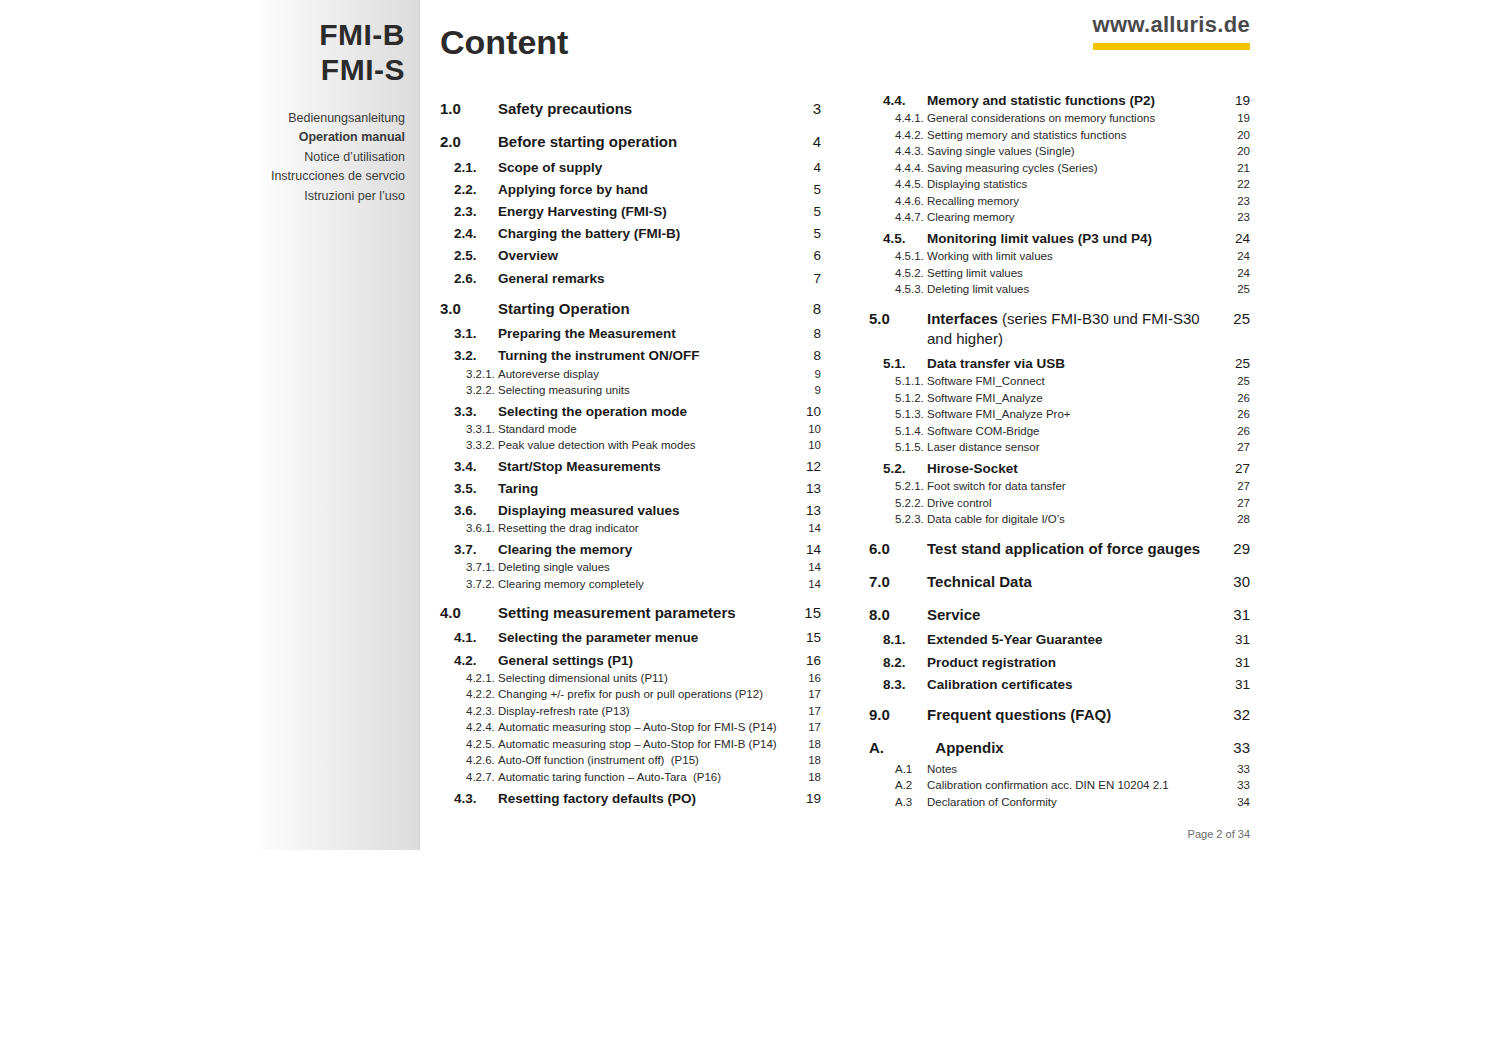FMI-B
FMI-S
Bedienungsanleitung
Operation manual
Notice d’utilisation
Instrucciones de servcio
Istruzioni per l’uso
www.alluris.de
Content
| 1.0 | Safety precautions | 3 |
| 2.0 | Before starting operation | 4 |
| 2.1. | Scope of supply | 4 |
| 2.2. | Applying force by hand | 5 |
| 2.3. | Energy Harvesting (FMI-S) | 5 |
| 2.4. | Charging the battery (FMI-B) | 5 |
| 2.5. | Overview | 6 |
| 2.6. | General remarks | 7 |
| 3.0 | Starting Operation | 8 |
| 3.1. | Preparing the Measurement | 8 |
| 3.2. | Turning the instrument ON/OFF | 8 |
| 3.2.1. | Autoreverse display | 9 |
| 3.2.2. | Selecting measuring units | 9 |
| 3.3. | Selecting the operation mode | 10 |
| 3.3.1. | Standard mode | 10 |
| 3.3.2. | Peak value detection with Peak modes | 10 |
| 3.4. | Start/Stop Measurements | 12 |
| 3.5. | Taring | 13 |
| 3.6. | Displaying measured values | 13 |
| 3.6.1. | Resetting the drag indicator | 14 |
| 3.7. | Clearing the memory | 14 |
| 3.7.1. | Deleting single values | 14 |
| 3.7.2. | Clearing memory completely | 14 |
| 4.0 | Setting measurement parameters | 15 |
| 4.1. | Selecting the parameter menue | 15 |
| 4.2. | General settings (P1) | 16 |
| 4.2.1. | Selecting dimensional units (P11) | 16 |
| 4.2.2. | Changing +/- prefix for push or pull operations (P12) | 17 |
| 4.2.3. | Display-refresh rate (P13) | 17 |
| 4.2.4. | Automatic measuring stop – Auto-Stop for FMI-S (P14) | 17 |
| 4.2.5. | Automatic measuring stop – Auto-Stop for FMI-B (P14) | 18 |
| 4.2.6. | Auto-Off function (instrument off) (P15) | 18 |
| 4.2.7. | Automatic taring function – Auto-Tara (P16) | 18 |
| 4.3. | Resetting factory defaults (PO) | 19 |
| 4.4. | Memory and statistic functions (P2) | 19 |
| 4.4.1. | General considerations on memory functions | 19 |
| 4.4.2. | Setting memory and statistics functions | 20 |
| 4.4.3. | Saving single values (Single) | 20 |
| 4.4.4. | Saving measuring cycles (Series) | 21 |
| 4.4.5. | Displaying statistics | 22 |
| 4.4.6. | Recalling memory | 23 |
| 4.4.7. | Clearing memory | 23 |
| 4.5. | Monitoring limit values (P3 und P4) | 24 |
| 4.5.1. | Working with limit values | 24 |
| 4.5.2. | Setting limit values | 24 |
| 4.5.3. | Deleting limit values | 25 |
| 5.0 | Interfaces (series FMI-B30 und FMI-S30 and higher) | 25 |
| 5.1. | Data transfer via USB | 25 |
| 5.1.1. | Software FMI_Connect | 25 |
| 5.1.2. | Software FMI_Analyze | 26 |
| 5.1.3. | Software FMI_Analyze Pro+ | 26 |
| 5.1.4. | Software COM-Bridge | 26 |
| 5.1.5. | Laser distance sensor | 27 |
| 5.2. | Hirose-Socket | 27 |
| 5.2.1. | Foot switch for data tansfer | 27 |
| 5.2.2. | Drive control | 27 |
| 5.2.3. | Data cable for digitale I/O’s | 28 |
| 6.0 | Test stand application of force gauges | 29 |
| 7.0 | Technical Data | 30 |
| 8.0 | Service | 31 |
| 8.1. | Extended 5-Year Guarantee | 31 |
| 8.2. | Product registration | 31 |
| 8.3. | Calibration certificates | 31 |
| 9.0 | Frequent questions (FAQ) | 32 |
| A. | Appendix | 33 |
| A.1 | Notes | 33 |
| A.2 | Calibration confirmation acc. DIN EN 10204 2.1 | 33 |
| A.3 | Declaration of Conformity | 34 |
Page 2 of 34